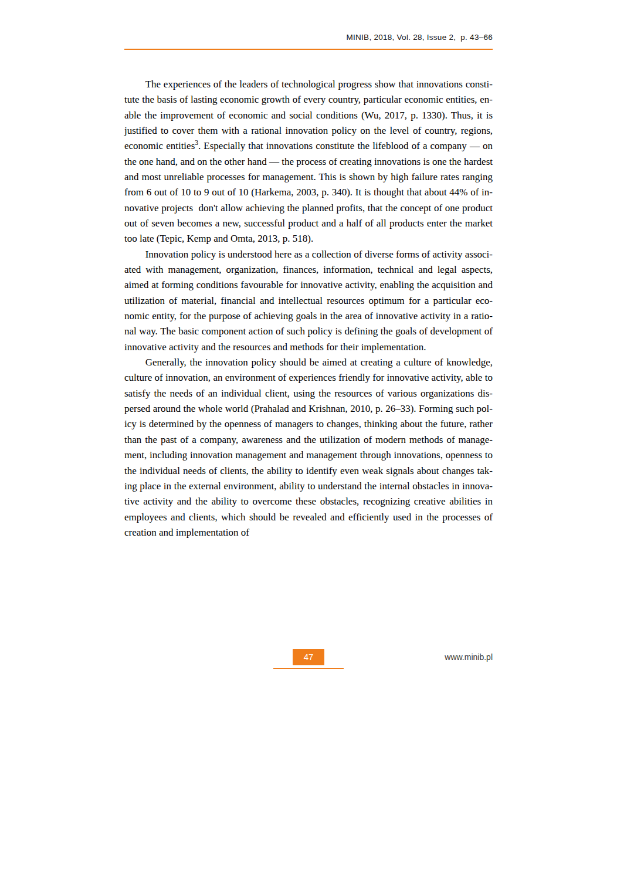MINIB, 2018, Vol. 28, Issue 2, p. 43–66
The experiences of the leaders of technological progress show that innovations constitute the basis of lasting economic growth of every country, particular economic entities, enable the improvement of economic and social conditions (Wu, 2017, p. 1330). Thus, it is justified to cover them with a rational innovation policy on the level of country, regions, economic entities3. Especially that innovations constitute the lifeblood of a company — on the one hand, and on the other hand — the process of creating innovations is one the hardest and most unreliable processes for management. This is shown by high failure rates ranging from 6 out of 10 to 9 out of 10 (Harkema, 2003, p. 340). It is thought that about 44% of innovative projects don't allow achieving the planned profits, that the concept of one product out of seven becomes a new, successful product and a half of all products enter the market too late (Tepic, Kemp and Omta, 2013, p. 518).
Innovation policy is understood here as a collection of diverse forms of activity associated with management, organization, finances, information, technical and legal aspects, aimed at forming conditions favourable for innovative activity, enabling the acquisition and utilization of material, financial and intellectual resources optimum for a particular economic entity, for the purpose of achieving goals in the area of innovative activity in a rational way. The basic component action of such policy is defining the goals of development of innovative activity and the resources and methods for their implementation.
Generally, the innovation policy should be aimed at creating a culture of knowledge, culture of innovation, an environment of experiences friendly for innovative activity, able to satisfy the needs of an individual client, using the resources of various organizations dispersed around the whole world (Prahalad and Krishnan, 2010, p. 26–33). Forming such policy is determined by the openness of managers to changes, thinking about the future, rather than the past of a company, awareness and the utilization of modern methods of management, including innovation management and management through innovations, openness to the individual needs of clients, the ability to identify even weak signals about changes taking place in the external environment, ability to understand the internal obstacles in innovative activity and the ability to overcome these obstacles, recognizing creative abilities in employees and clients, which should be revealed and efficiently used in the processes of creation and implementation of
47
www.minib.pl